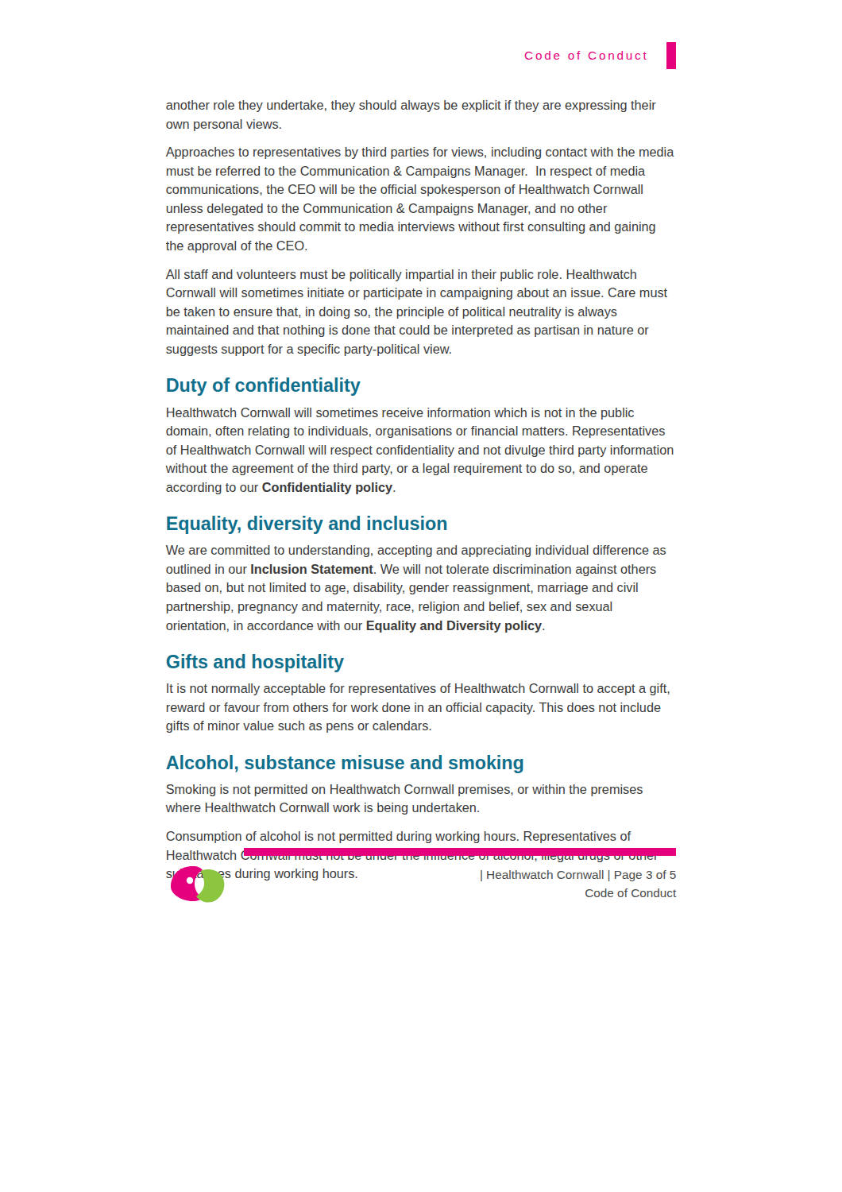Code of Conduct
another role they undertake, they should always be explicit if they are expressing their own personal views.
Approaches to representatives by third parties for views, including contact with the media must be referred to the Communication & Campaigns Manager. In respect of media communications, the CEO will be the official spokesperson of Healthwatch Cornwall unless delegated to the Communication & Campaigns Manager, and no other representatives should commit to media interviews without first consulting and gaining the approval of the CEO.
All staff and volunteers must be politically impartial in their public role. Healthwatch Cornwall will sometimes initiate or participate in campaigning about an issue. Care must be taken to ensure that, in doing so, the principle of political neutrality is always maintained and that nothing is done that could be interpreted as partisan in nature or suggests support for a specific party-political view.
Duty of confidentiality
Healthwatch Cornwall will sometimes receive information which is not in the public domain, often relating to individuals, organisations or financial matters. Representatives of Healthwatch Cornwall will respect confidentiality and not divulge third party information without the agreement of the third party, or a legal requirement to do so, and operate according to our Confidentiality policy.
Equality, diversity and inclusion
We are committed to understanding, accepting and appreciating individual difference as outlined in our Inclusion Statement. We will not tolerate discrimination against others based on, but not limited to age, disability, gender reassignment, marriage and civil partnership, pregnancy and maternity, race, religion and belief, sex and sexual orientation, in accordance with our Equality and Diversity policy.
Gifts and hospitality
It is not normally acceptable for representatives of Healthwatch Cornwall to accept a gift, reward or favour from others for work done in an official capacity. This does not include gifts of minor value such as pens or calendars.
Alcohol, substance misuse and smoking
Smoking is not permitted on Healthwatch Cornwall premises, or within the premises where Healthwatch Cornwall work is being undertaken.
Consumption of alcohol is not permitted during working hours. Representatives of Healthwatch Cornwall must not be under the influence of alcohol, illegal drugs or other substances during working hours.
| Healthwatch Cornwall | Page 3 of 5
Code of Conduct